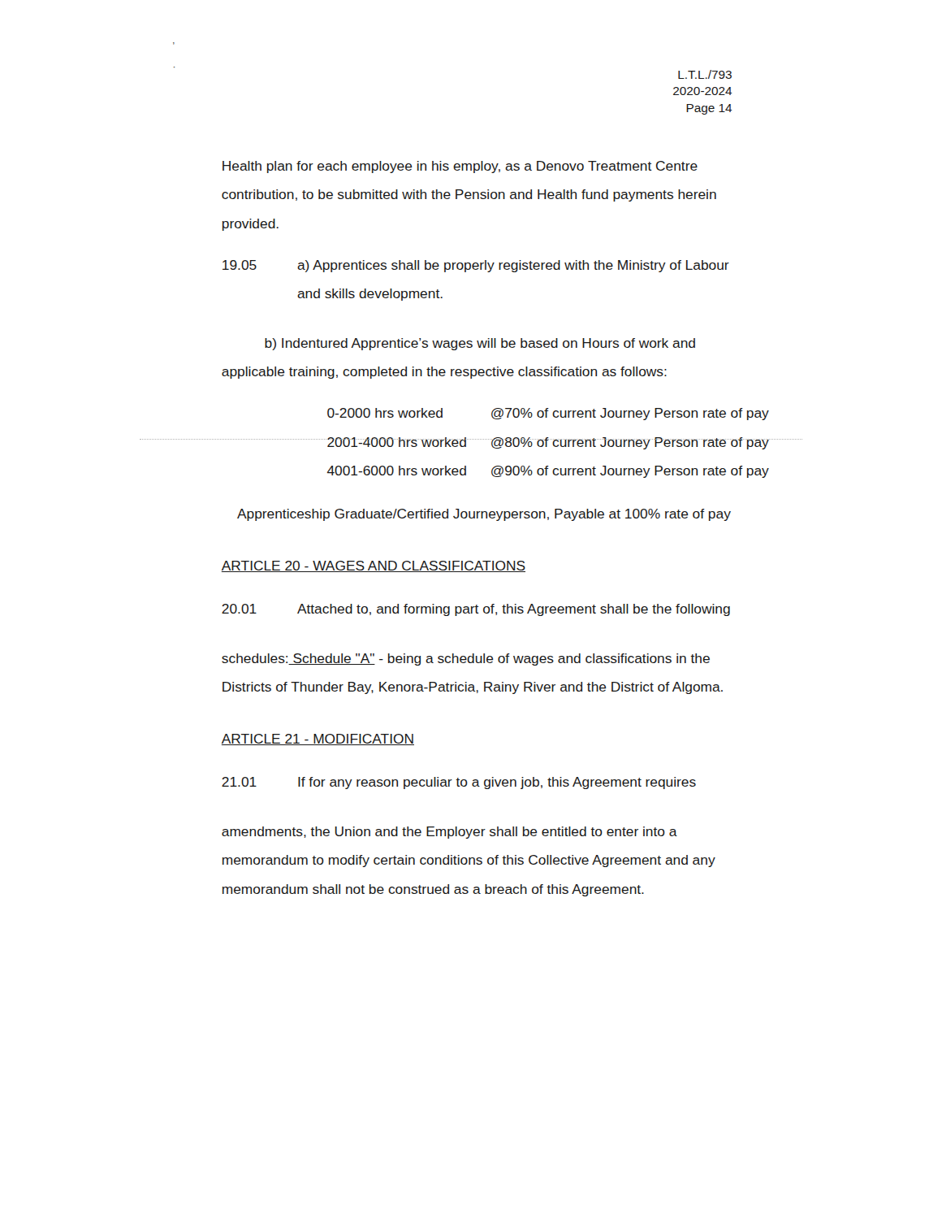’
·
L.T.L./793
2020-2024
Page 14
Health plan for each employee in his employ, as a Denovo Treatment Centre contribution, to be submitted with the Pension and Health fund payments herein provided.
19.05
a) Apprentices shall be properly registered with the Ministry of Labour and skills development.
b) Indentured Apprentice’s wages will be based on Hours of work and applicable training, completed in the respective classification as follows:
| 0-2000 hrs worked | @70% of current Journey Person rate of pay |
| 2001-4000 hrs worked | @80% of current Journey Person rate of pay |
| 4001-6000 hrs worked | @90% of current Journey Person rate of pay |
Apprenticeship Graduate/Certified Journeyperson, Payable at 100% rate of pay
ARTICLE 20 - WAGES AND CLASSIFICATIONS
20.01
Attached to, and forming part of, this Agreement shall be the following
schedules: Schedule "A" - being a schedule of wages and classifications in the Districts of Thunder Bay, Kenora-Patricia, Rainy River and the District of Algoma.
ARTICLE 21 - MODIFICATION
21.01
If for any reason peculiar to a given job, this Agreement requires
amendments, the Union and the Employer shall be entitled to enter into a memorandum to modify certain conditions of this Collective Agreement and any memorandum shall not be construed as a breach of this Agreement.